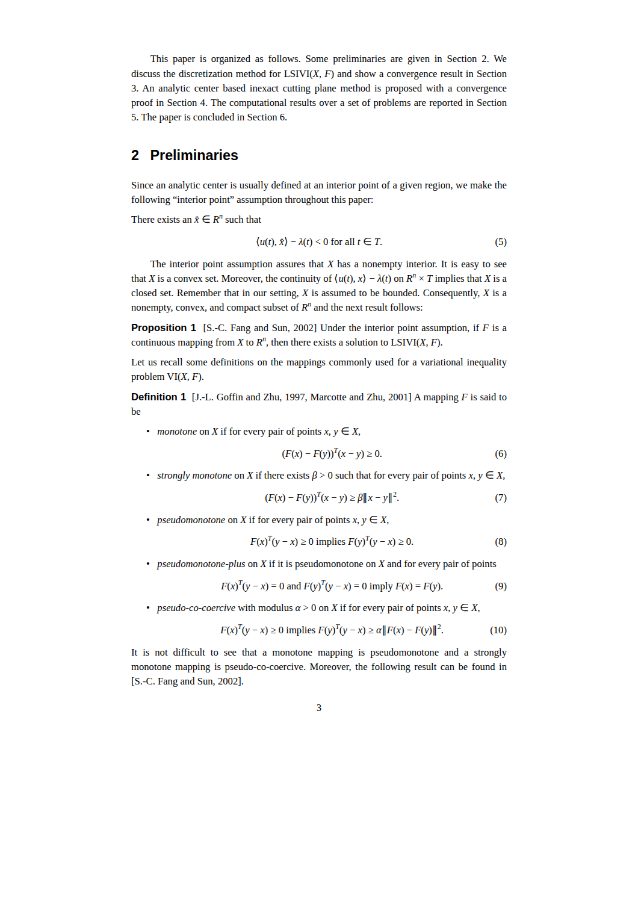This paper is organized as follows. Some preliminaries are given in Section 2. We discuss the discretization method for LSIVI(X, F) and show a convergence result in Section 3. An analytic center based inexact cutting plane method is proposed with a convergence proof in Section 4. The computational results over a set of problems are reported in Section 5. The paper is concluded in Section 6.
2 Preliminaries
Since an analytic center is usually defined at an interior point of a given region, we make the following “interior point” assumption throughout this paper:
There exists an x̂ ∈ Rn such that
⟨u(t), x̂⟩ − λ(t) < 0 for all t ∈ T. (5)
The interior point assumption assures that X has a nonempty interior. It is easy to see that X is a convex set. Moreover, the continuity of ⟨u(t), x⟩ − λ(t) on Rn × T implies that X is a closed set. Remember that in our setting, X is assumed to be bounded. Consequently, X is a nonempty, convex, and compact subset of Rn and the next result follows:
Proposition 1 [S.-C. Fang and Sun, 2002] Under the interior point assumption, if F is a continuous mapping from X to Rn, then there exists a solution to LSIVI(X, F).
Let us recall some definitions on the mappings commonly used for a variational inequality problem VI(X, F).
Definition 1 [J.-L. Goffin and Zhu, 1997, Marcotte and Zhu, 2001] A mapping F is said to be
monotone on X if for every pair of points x, y ∈ X, (F(x) − F(y))T(x − y) ≥ 0. (6)
strongly monotone on X if there exists β > 0 such that for every pair of points x, y ∈ X, (F(x) − F(y))T(x − y) ≥ β∥x − y∥2. (7)
pseudomonotone on X if for every pair of points x, y ∈ X, F(x)T(y − x) ≥ 0 implies F(y)T(y − x) ≥ 0. (8)
pseudomonotone-plus on X if it is pseudomonotone on X and for every pair of points F(x)T(y − x) = 0 and F(y)T(y − x) = 0 imply F(x) = F(y). (9)
pseudo-co-coercive with modulus α > 0 on X if for every pair of points x, y ∈ X, F(x)T(y − x) ≥ 0 implies F(y)T(y − x) ≥ α∥F(x) − F(y)∥2. (10)
It is not difficult to see that a monotone mapping is pseudomonotone and a strongly monotone mapping is pseudo-co-coercive. Moreover, the following result can be found in [S.-C. Fang and Sun, 2002].
3